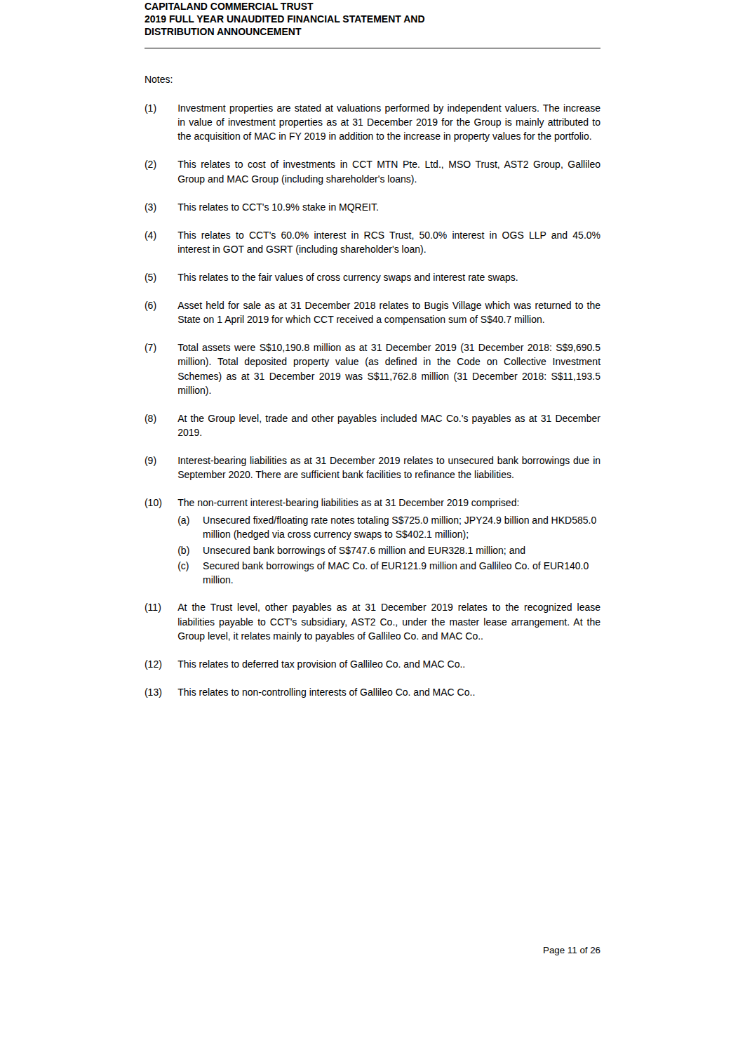CapitaLand Commercial Trust
2019 Full Year Unaudited Financial Statement and
Distribution Announcement
Notes:
(1) Investment properties are stated at valuations performed by independent valuers. The increase in value of investment properties as at 31 December 2019 for the Group is mainly attributed to the acquisition of MAC in FY 2019 in addition to the increase in property values for the portfolio.
(2) This relates to cost of investments in CCT MTN Pte. Ltd., MSO Trust, AST2 Group, Gallileo Group and MAC Group (including shareholder's loans).
(3) This relates to CCT's 10.9% stake in MQREIT.
(4) This relates to CCT's 60.0% interest in RCS Trust, 50.0% interest in OGS LLP and 45.0% interest in GOT and GSRT (including shareholder's loan).
(5) This relates to the fair values of cross currency swaps and interest rate swaps.
(6) Asset held for sale as at 31 December 2018 relates to Bugis Village which was returned to the State on 1 April 2019 for which CCT received a compensation sum of S$40.7 million.
(7) Total assets were S$10,190.8 million as at 31 December 2019 (31 December 2018: S$9,690.5 million). Total deposited property value (as defined in the Code on Collective Investment Schemes) as at 31 December 2019 was S$11,762.8 million (31 December 2018: S$11,193.5 million).
(8) At the Group level, trade and other payables included MAC Co.'s payables as at 31 December 2019.
(9) Interest-bearing liabilities as at 31 December 2019 relates to unsecured bank borrowings due in September 2020. There are sufficient bank facilities to refinance the liabilities.
(10) The non-current interest-bearing liabilities as at 31 December 2019 comprised:
(a) Unsecured fixed/floating rate notes totaling S$725.0 million; JPY24.9 billion and HKD585.0 million (hedged via cross currency swaps to S$402.1 million);
(b) Unsecured bank borrowings of S$747.6 million and EUR328.1 million; and
(c) Secured bank borrowings of MAC Co. of EUR121.9 million and Gallileo Co. of EUR140.0 million.
(11) At the Trust level, other payables as at 31 December 2019 relates to the recognized lease liabilities payable to CCT's subsidiary, AST2 Co., under the master lease arrangement. At the Group level, it relates mainly to payables of Gallileo Co. and MAC Co..
(12) This relates to deferred tax provision of Gallileo Co. and MAC Co..
(13) This relates to non-controlling interests of Gallileo Co. and MAC Co..
Page 11 of 26